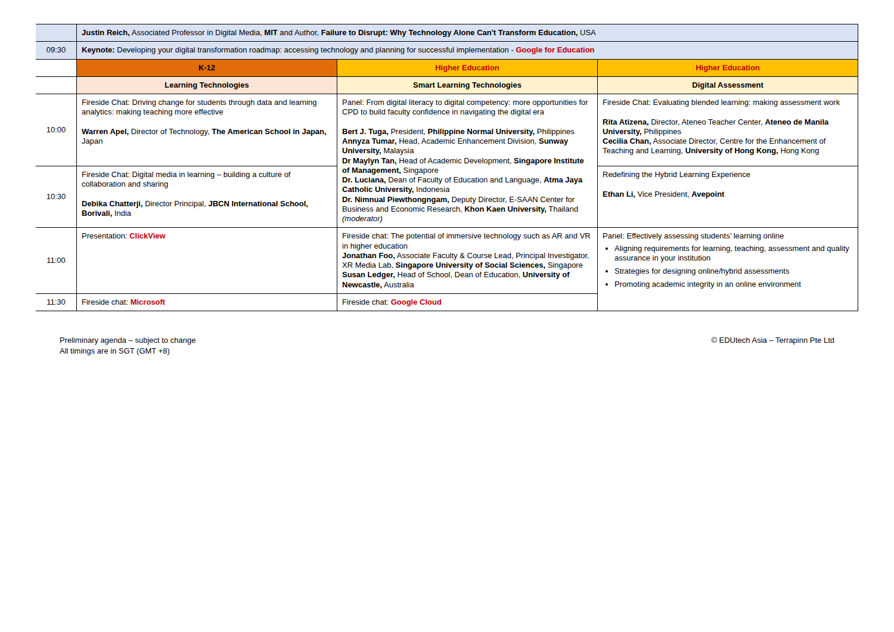| | Justin Reich, Associated Professor in Digital Media, MIT and Author, Failure to Disrupt: Why Technology Alone Can't Transform Education, USA |
| 09:30 | Keynote: Developing your digital transformation roadmap: accessing technology and planning for successful implementation - Google for Education |
| | K-12 | Higher Education | Higher Education |
| | Learning Technologies | Smart Learning Technologies | Digital Assessment |
| 10:00 | Fireside Chat: Driving change for students through data and learning analytics: making teaching more effective Warren Apel, Director of Technology, The American School in Japan, Japan | Panel: From digital literacy to digital competency: more opportunities for CPD to build faculty confidence in navigating the digital era Bert J. Tuga, President, Philippine Normal University, Philippines Annyza Tumar, Head, Academic Enhancement Division, Sunway University, Malaysia Dr Maylyn Tan, Head of Academic Development, Singapore Institute of Management, Singapore Dr. Luciana, Dean of Faculty of Education and Language, Atma Jaya Catholic University, Indonesia Dr. Nimnual Piewthongngam, Deputy Director, E-SAAN Center for Business and Economic Research, Khon Kaen University, Thailand (moderator) | Fireside Chat: Evaluating blended learning: making assessment work Rita Atizena, Director, Ateneo Teacher Center, Ateneo de Manila University, Philippines Cecilia Chan, Associate Director, Centre for the Enhancement of Teaching and Learning, University of Hong Kong, Hong Kong |
| 10:30 | Fireside Chat: Digital media in learning – building a culture of collaboration and sharing Debika Chatterji, Director Principal, JBCN International School, Borivali, India | Redefining the Hybrid Learning Experience Ethan Li, Vice President, Avepoint |
| 11:00 | Presentation: ClickView | Fireside chat: The potential of immersive technology such as AR and VR in higher education Jonathan Foo, Associate Faculty & Course Lead, Principal Investigator, XR Media Lab, Singapore University of Social Sciences, Singapore Susan Ledger, Head of School, Dean of Education, University of Newcastle, Australia | Panel: Effectively assessing students’ learning online Aligning requirements for learning, teaching, assessment and quality assurance in your institution Strategies for designing online/hybrid assessments Promoting academic integrity in an online environment |
| 11:30 | Fireside chat: Microsoft | Fireside chat: Google Cloud |
Preliminary agenda – subject to change
All timings are in SGT (GMT +8)
© EDUtech Asia – Terrapinn Pte Ltd